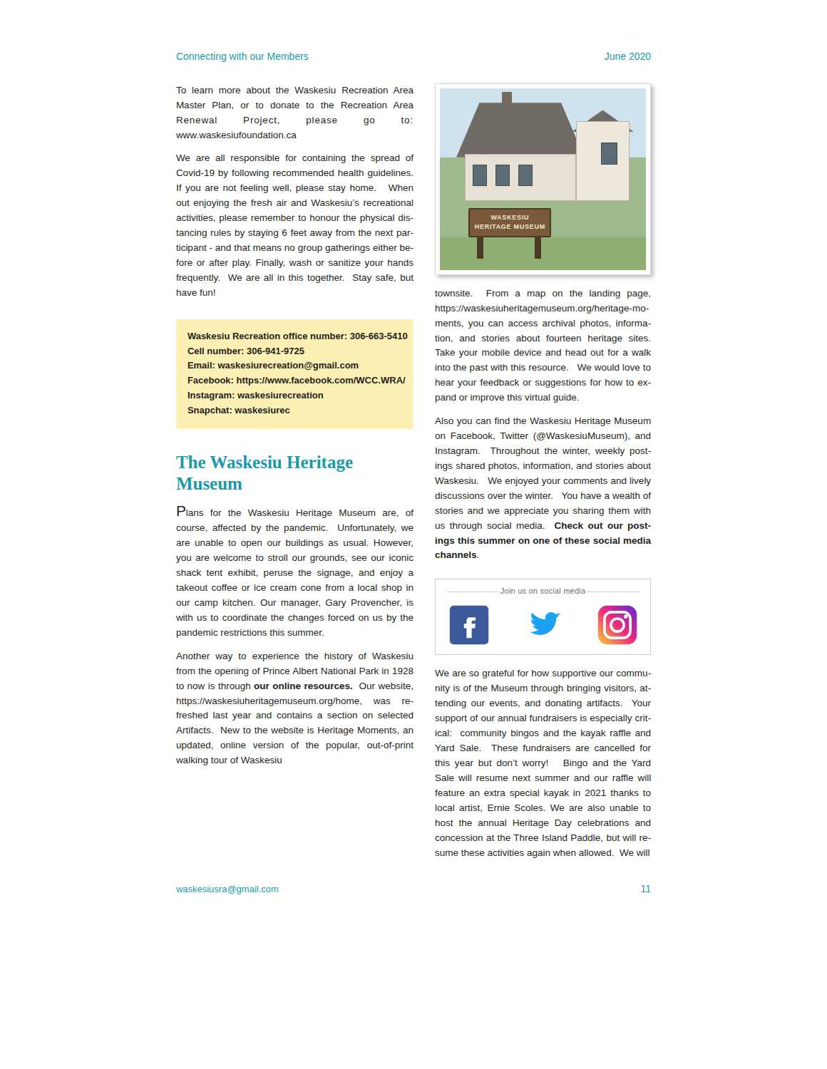Connecting with our Members
June 2020
To learn more about the Waskesiu Recreation Area Master Plan, or to donate to the Recreation Area Renewal Project, please go to: www.waskesiufoundation.ca
We are all responsible for containing the spread of Covid-19 by following recommended health guidelines. If you are not feeling well, please stay home. When out enjoying the fresh air and Waskesiu’s recreational activities, please remember to honour the physical distancing rules by staying 6 feet away from the next participant - and that means no group gatherings either before or after play. Finally, wash or sanitize your hands frequently. We are all in this together. Stay safe, but have fun!
Waskesiu Recreation office number: 306-663-5410
Cell number: 306-941-9725
Email: waskesiurecreation@gmail.com
Facebook: https://www.facebook.com/WCC.WRA/
Instagram: waskesiurecreation
Snapchat: waskesiurec
The Waskesiu Heritage Museum
Plans for the Waskesiu Heritage Museum are, of course, affected by the pandemic. Unfortunately, we are unable to open our buildings as usual. However, you are welcome to stroll our grounds, see our iconic shack tent exhibit, peruse the signage, and enjoy a takeout coffee or ice cream cone from a local shop in our camp kitchen. Our manager, Gary Provencher, is with us to coordinate the changes forced on us by the pandemic restrictions this summer.
Another way to experience the history of Waskesiu from the opening of Prince Albert National Park in 1928 to now is through our online resources. Our website, https://waskesiuheritagemuseum.org/home, was refreshed last year and contains a section on selected Artifacts. New to the website is Heritage Moments, an updated, online version of the popular, out-of-print walking tour of Waskesiu
WASKESIU
HERITAGE MUSEUM
townsite. From a map on the landing page, https://waskesiuheritagemuseum.org/heritage-moments, you can access archival photos, information, and stories about fourteen heritage sites. Take your mobile device and head out for a walk into the past with this resource. We would love to hear your feedback or suggestions for how to expand or improve this virtual guide.
Also you can find the Waskesiu Heritage Museum on Facebook, Twitter (@WaskesiuMuseum), and Instagram. Throughout the winter, weekly postings shared photos, information, and stories about Waskesiu. We enjoyed your comments and lively discussions over the winter. You have a wealth of stories and we appreciate you sharing them with us through social media. Check out our postings this summer on one of these social media channels.
Join us on social media
We are so grateful for how supportive our community is of the Museum through bringing visitors, attending our events, and donating artifacts. Your support of our annual fundraisers is especially critical: community bingos and the kayak raffle and Yard Sale. These fundraisers are cancelled for this year but don’t worry! Bingo and the Yard Sale will resume next summer and our raffle will feature an extra special kayak in 2021 thanks to local artist, Ernie Scoles. We are also unable to host the annual Heritage Day celebrations and concession at the Three Island Paddle, but will resume these activities again when allowed. We will
waskesiusra@gmail.com
11